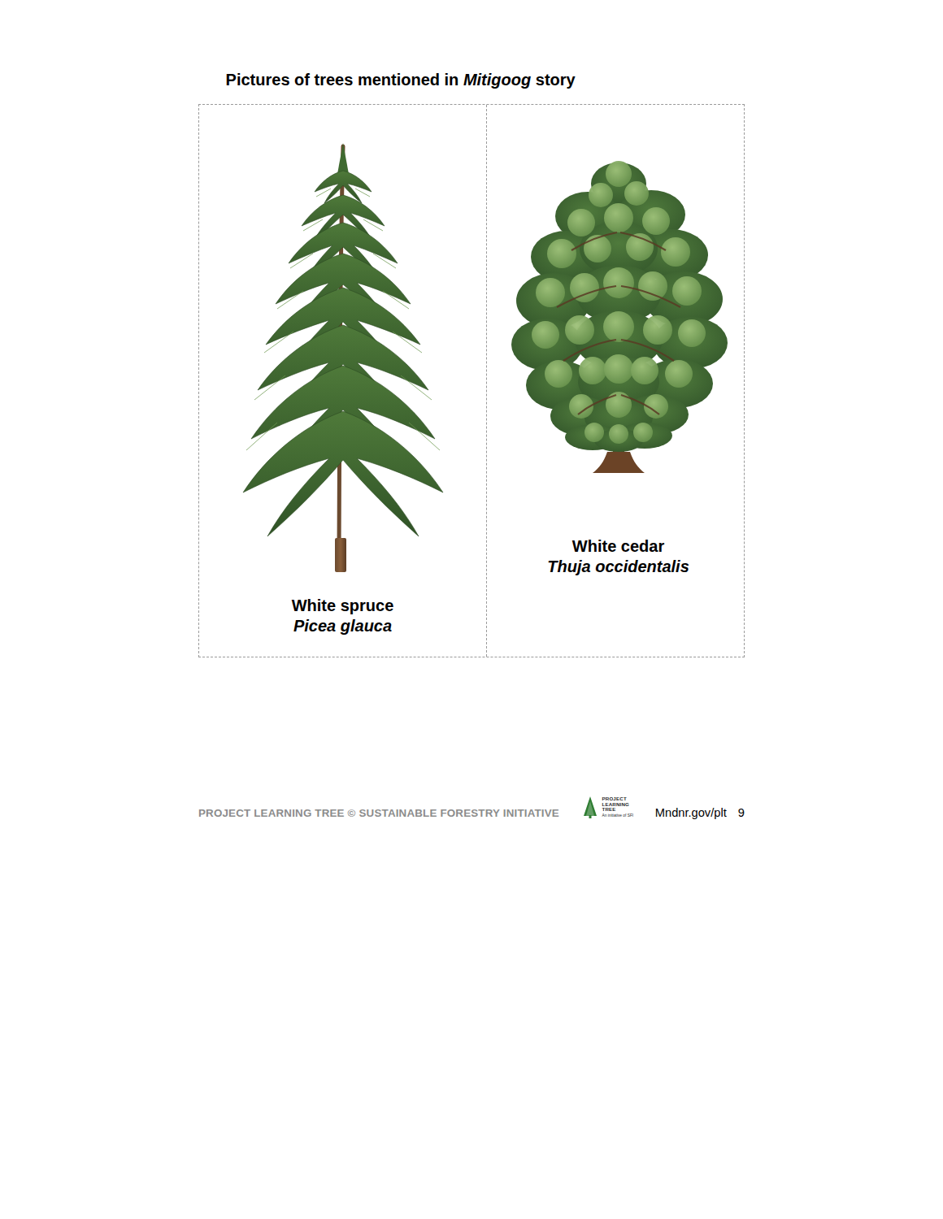Pictures of trees mentioned in Mitigoog story
White spruce Picea glauca
White cedar Thuja occidentalis
Project Learning Tree © Sustainable Forestry Initiative
PROJECT
LEARNING
TREE
An initiative of SFI
Mndnr.gov/plt 9